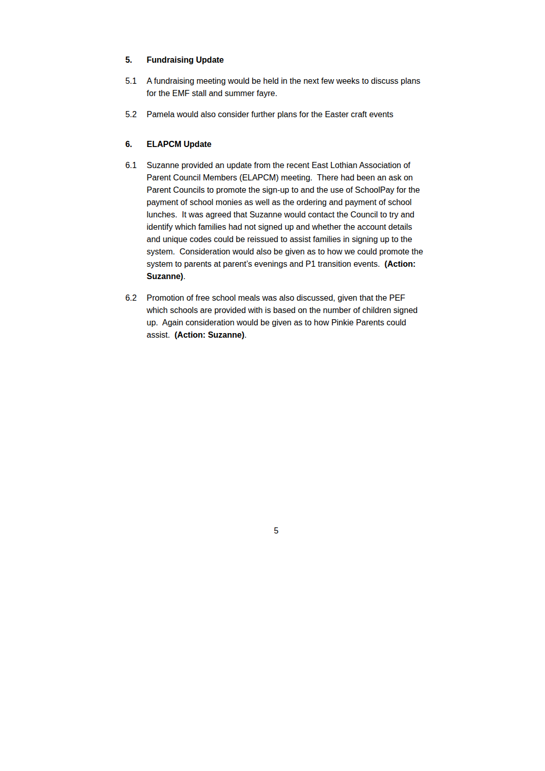5. Fundraising Update
5.1
A fundraising meeting would be held in the next few weeks to discuss plans for the EMF stall and summer fayre.
5.2
Pamela would also consider further plans for the Easter craft events
6. ELAPCM Update
6.1
Suzanne provided an update from the recent East Lothian Association of Parent Council Members (ELAPCM) meeting. There had been an ask on Parent Councils to promote the sign-up to and the use of SchoolPay for the payment of school monies as well as the ordering and payment of school lunches. It was agreed that Suzanne would contact the Council to try and identify which families had not signed up and whether the account details and unique codes could be reissued to assist families in signing up to the system. Consideration would also be given as to how we could promote the system to parents at parent’s evenings and P1 transition events. (Action: Suzanne).
6.2
Promotion of free school meals was also discussed, given that the PEF which schools are provided with is based on the number of children signed up. Again consideration would be given as to how Pinkie Parents could assist. (Action: Suzanne).
5